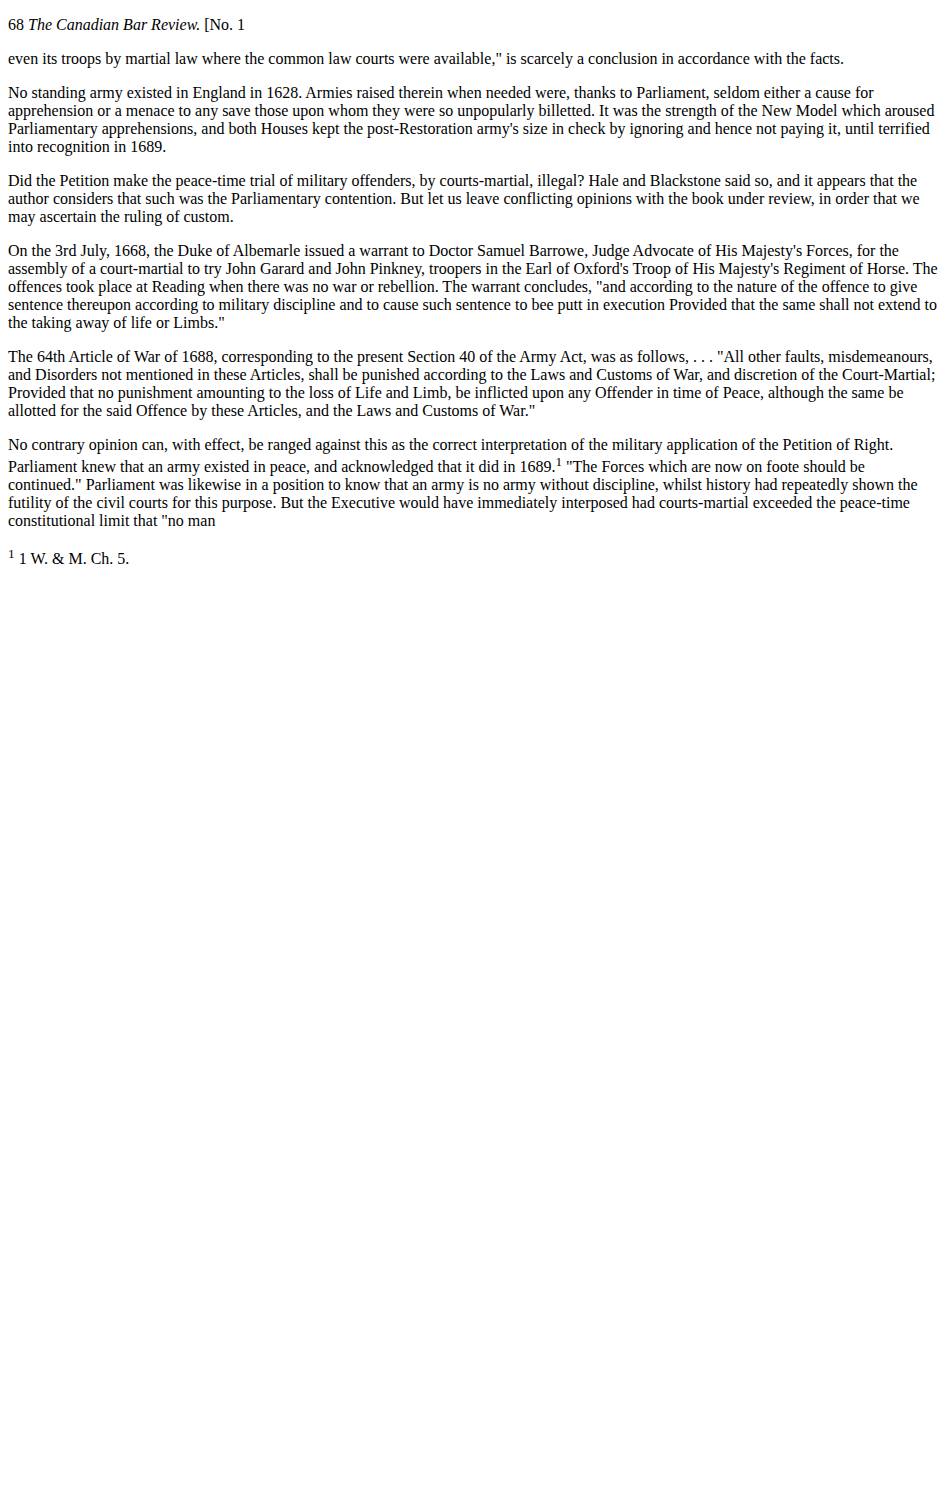68 The Canadian Bar Review. [No. 1
even its troops by martial law where the common law courts were available," is scarcely a conclusion in accordance with the facts.
No standing army existed in England in 1628. Armies raised therein when needed were, thanks to Parliament, seldom either a cause for apprehension or a menace to any save those upon whom they were so unpopularly billetted. It was the strength of the New Model which aroused Parliamentary apprehensions, and both Houses kept the post-Restoration army's size in check by ignoring and hence not paying it, until terrified into recognition in 1689.
Did the Petition make the peace-time trial of military offenders, by courts-martial, illegal? Hale and Blackstone said so, and it appears that the author considers that such was the Parliamentary contention. But let us leave conflicting opinions with the book under review, in order that we may ascertain the ruling of custom.
On the 3rd July, 1668, the Duke of Albemarle issued a warrant to Doctor Samuel Barrowe, Judge Advocate of His Majesty's Forces, for the assembly of a court-martial to try John Garard and John Pinkney, troopers in the Earl of Oxford's Troop of His Majesty's Regiment of Horse. The offences took place at Reading when there was no war or rebellion. The warrant concludes, "and according to the nature of the offence to give sentence thereupon according to military discipline and to cause such sentence to bee putt in execution Provided that the same shall not extend to the taking away of life or Limbs."
The 64th Article of War of 1688, corresponding to the present Section 40 of the Army Act, was as follows, . . . "All other faults, misdemeanours, and Disorders not mentioned in these Articles, shall be punished according to the Laws and Customs of War, and discretion of the Court-Martial; Provided that no punishment amounting to the loss of Life and Limb, be inflicted upon any Offender in time of Peace, although the same be allotted for the said Offence by these Articles, and the Laws and Customs of War."
No contrary opinion can, with effect, be ranged against this as the correct interpretation of the military application of the Petition of Right. Parliament knew that an army existed in peace, and acknowledged that it did in 1689.1 "The Forces which are now on foote should be continued." Parliament was likewise in a position to know that an army is no army without discipline, whilst history had repeatedly shown the futility of the civil courts for this purpose. But the Executive would have immediately interposed had courts-martial exceeded the peace-time constitutional limit that "no man
1 1 W. & M. Ch. 5.